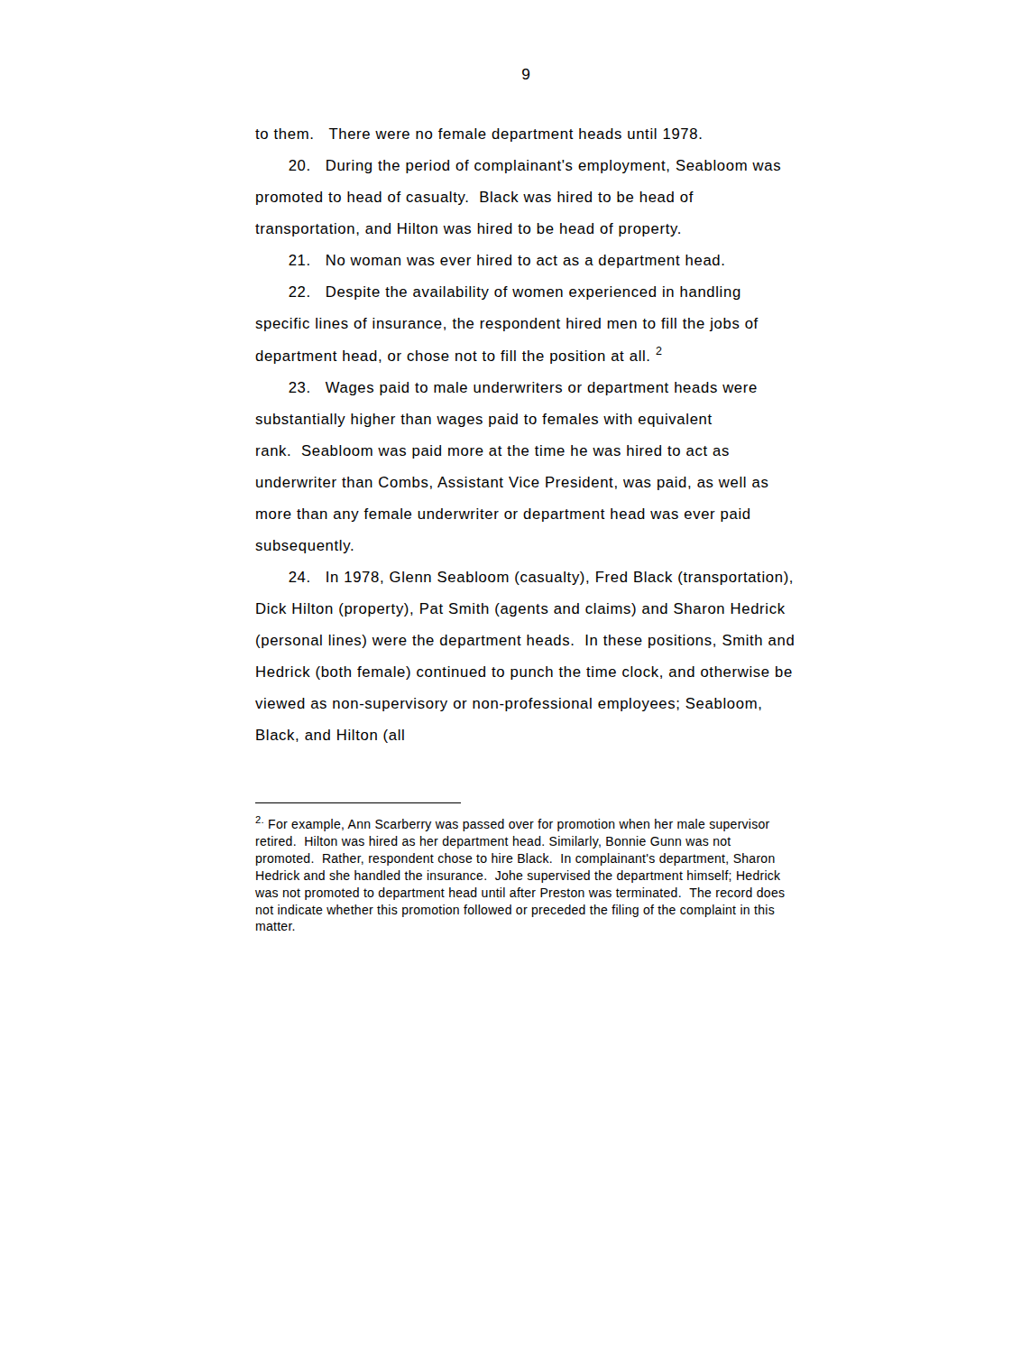9
to them. There were no female department heads until 1978.
20. During the period of complainant's employment, Seabloom was promoted to head of casualty. Black was hired to be head of transportation, and Hilton was hired to be head of property.
21. No woman was ever hired to act as a department head.
22. Despite the availability of women experienced in handling specific lines of insurance, the respondent hired men to fill the jobs of department head, or chose not to fill the position at all. 2
23. Wages paid to male underwriters or department heads were substantially higher than wages paid to females with equivalent rank. Seabloom was paid more at the time he was hired to act as underwriter than Combs, Assistant Vice President, was paid, as well as more than any female underwriter or department head was ever paid subsequently.
24. In 1978, Glenn Seabloom (casualty), Fred Black (transportation), Dick Hilton (property), Pat Smith (agents and claims) and Sharon Hedrick (personal lines) were the department heads. In these positions, Smith and Hedrick (both female) continued to punch the time clock, and otherwise be viewed as non-supervisory or non-professional employees; Seabloom, Black, and Hilton (all
2. For example, Ann Scarberry was passed over for promotion when her male supervisor retired. Hilton was hired as her department head. Similarly, Bonnie Gunn was not promoted. Rather, respondent chose to hire Black. In complainant's department, Sharon Hedrick and she handled the insurance. Johe supervised the department himself; Hedrick was not promoted to department head until after Preston was terminated. The record does not indicate whether this promotion followed or preceded the filing of the complaint in this matter.